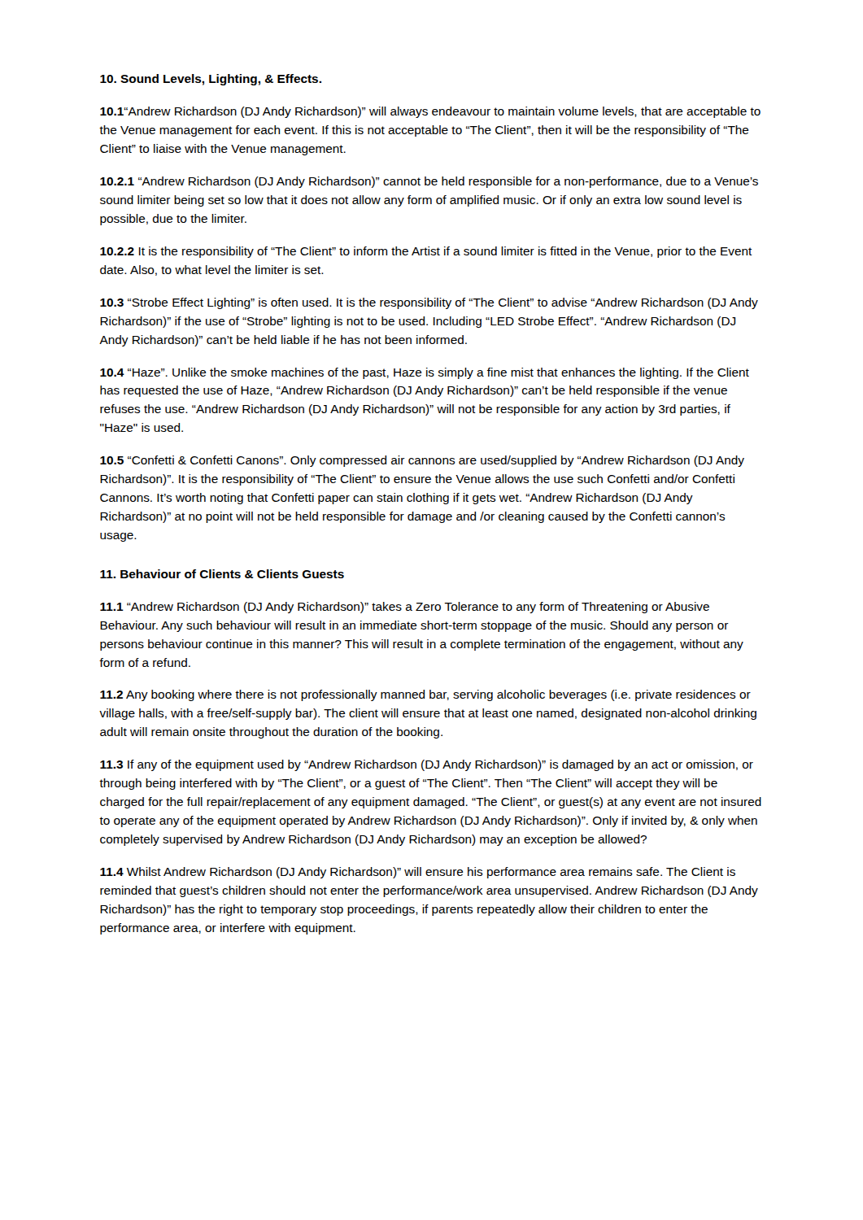10. Sound Levels, Lighting, & Effects.
10.1“Andrew Richardson (DJ Andy Richardson)” will always endeavour to maintain volume levels, that are acceptable to the Venue management for each event. If this is not acceptable to “The Client”, then it will be the responsibility of “The Client” to liaise with the Venue management.
10.2.1 “Andrew Richardson (DJ Andy Richardson)” cannot be held responsible for a non-performance, due to a Venue’s sound limiter being set so low that it does not allow any form of amplified music. Or if only an extra low sound level is possible, due to the limiter.
10.2.2 It is the responsibility of “The Client” to inform the Artist if a sound limiter is fitted in the Venue, prior to the Event date. Also, to what level the limiter is set.
10.3 “Strobe Effect Lighting” is often used. It is the responsibility of “The Client” to advise “Andrew Richardson (DJ Andy Richardson)” if the use of “Strobe” lighting is not to be used. Including “LED Strobe Effect”. “Andrew Richardson (DJ Andy Richardson)” can’t be held liable if he has not been informed.
10.4 “Haze”. Unlike the smoke machines of the past, Haze is simply a fine mist that enhances the lighting. If the Client has requested the use of Haze, “Andrew Richardson (DJ Andy Richardson)” can’t be held responsible if the venue refuses the use. “Andrew Richardson (DJ Andy Richardson)” will not be responsible for any action by 3rd parties, if "Haze" is used.
10.5 “Confetti & Confetti Canons”. Only compressed air cannons are used/supplied by “Andrew Richardson (DJ Andy Richardson)”. It is the responsibility of “The Client” to ensure the Venue allows the use such Confetti and/or Confetti Cannons. It’s worth noting that Confetti paper can stain clothing if it gets wet. “Andrew Richardson (DJ Andy Richardson)” at no point will not be held responsible for damage and /or cleaning caused by the Confetti cannon’s usage.
11. Behaviour of Clients & Clients Guests
11.1 “Andrew Richardson (DJ Andy Richardson)” takes a Zero Tolerance to any form of Threatening or Abusive Behaviour. Any such behaviour will result in an immediate short-term stoppage of the music. Should any person or persons behaviour continue in this manner? This will result in a complete termination of the engagement, without any form of a refund.
11.2 Any booking where there is not professionally manned bar, serving alcoholic beverages (i.e. private residences or village halls, with a free/self-supply bar). The client will ensure that at least one named, designated non-alcohol drinking adult will remain onsite throughout the duration of the booking.
11.3 If any of the equipment used by “Andrew Richardson (DJ Andy Richardson)” is damaged by an act or omission, or through being interfered with by “The Client”, or a guest of “The Client”. Then “The Client” will accept they will be charged for the full repair/replacement of any equipment damaged. “The Client”, or guest(s) at any event are not insured to operate any of the equipment operated by Andrew Richardson (DJ Andy Richardson)”. Only if invited by, & only when completely supervised by Andrew Richardson (DJ Andy Richardson) may an exception be allowed?
11.4 Whilst Andrew Richardson (DJ Andy Richardson)” will ensure his performance area remains safe. The Client is reminded that guest’s children should not enter the performance/work area unsupervised. Andrew Richardson (DJ Andy Richardson)” has the right to temporary stop proceedings, if parents repeatedly allow their children to enter the performance area, or interfere with equipment.